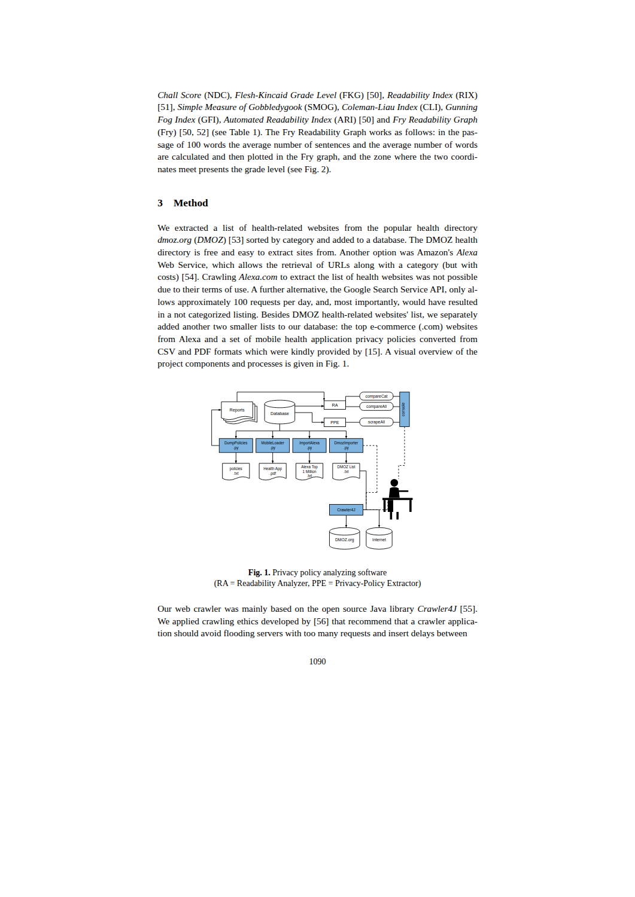Chall Score (NDC), Flesh-Kincaid Grade Level (FKG) [50], Readability Index (RIX) [51], Simple Measure of Gobbledygook (SMOG), Coleman-Liau Index (CLI), Gunning Fog Index (GFI), Automated Readability Index (ARI) [50] and Fry Readability Graph (Fry) [50, 52] (see Table 1). The Fry Readability Graph works as follows: in the passage of 100 words the average number of sentences and the average number of words are calculated and then plotted in the Fry graph, and the zone where the two coordinates meet presents the grade level (see Fig. 2).
3 Method
We extracted a list of health-related websites from the popular health directory dmoz.org (DMOZ) [53] sorted by category and added to a database. The DMOZ health directory is free and easy to extract sites from. Another option was Amazon's Alexa Web Service, which allows the retrieval of URLs along with a category (but with costs) [54]. Crawling Alexa.com to extract the list of health websites was not possible due to their terms of use. A further alternative, the Google Search Service API, only allows approximately 100 requests per day, and, most importantly, would have resulted in a not categorized listing. Besides DMOZ health-related websites' list, we separately added another two smaller lists to our database: the top e-commerce (.com) websites from Alexa and a set of mobile health application privacy policies converted from CSV and PDF formats which were kindly provided by [15]. A visual overview of the project components and processes is given in Fig. 1.
Reports Database RA PPE compareCat compareAll scrapeAll console DumpPolicies .py MobileLoader .py ImportAlexa .py DmozImporter .py policies .txt Health App .pdf Alexa Top 1 Million .txt DMOZ List .txt Crawler4J DMOZ.org Internet
Fig. 1. Privacy policy analyzing software
(RA = Readability Analyzer, PPE = Privacy-Policy Extractor)
Our web crawler was mainly based on the open source Java library Crawler4J [55]. We applied crawling ethics developed by [56] that recommend that a crawler application should avoid flooding servers with too many requests and insert delays between
1090